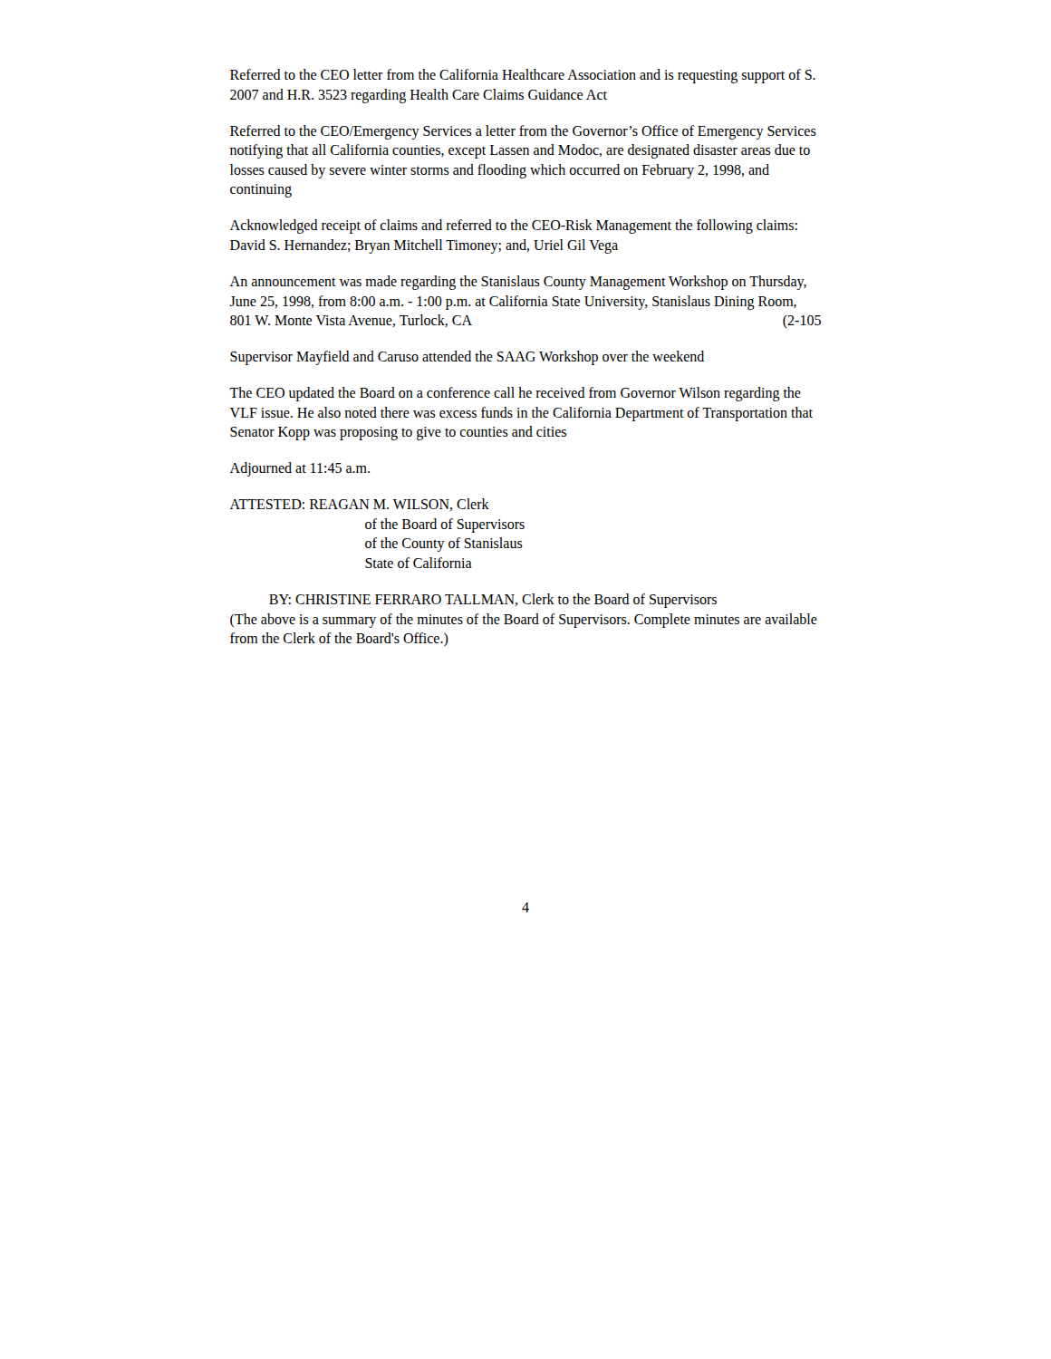Referred to the CEO letter from the California Healthcare Association and is requesting support of S. 2007 and H.R. 3523 regarding Health Care Claims Guidance Act
Referred to the CEO/Emergency Services a letter from the Governor’s Office of Emergency Services notifying that all California counties, except Lassen and Modoc, are designated disaster areas due to losses caused by severe winter storms and flooding which occurred on February 2, 1998, and continuing
Acknowledged receipt of claims and referred to the CEO-Risk Management the following claims: David S. Hernandez; Bryan Mitchell Timoney; and, Uriel Gil Vega
An announcement was made regarding the Stanislaus County Management Workshop on Thursday, June 25, 1998, from 8:00 a.m. - 1:00 p.m. at California State University, Stanislaus Dining Room, 801 W. Monte Vista Avenue, Turlock, CA (2-105
Supervisor Mayfield and Caruso attended the SAAG Workshop over the weekend
The CEO updated the Board on a conference call he received from Governor Wilson regarding the VLF issue. He also noted there was excess funds in the California Department of Transportation that Senator Kopp was proposing to give to counties and cities
Adjourned at 11:45 a.m.
ATTESTED: REAGAN M. WILSON, Clerk
of the Board of Supervisors
of the County of Stanislaus
State of California
BY: CHRISTINE FERRARO TALLMAN, Clerk to the Board of Supervisors
(The above is a summary of the minutes of the Board of Supervisors. Complete minutes are available from the Clerk of the Board's Office.)
4